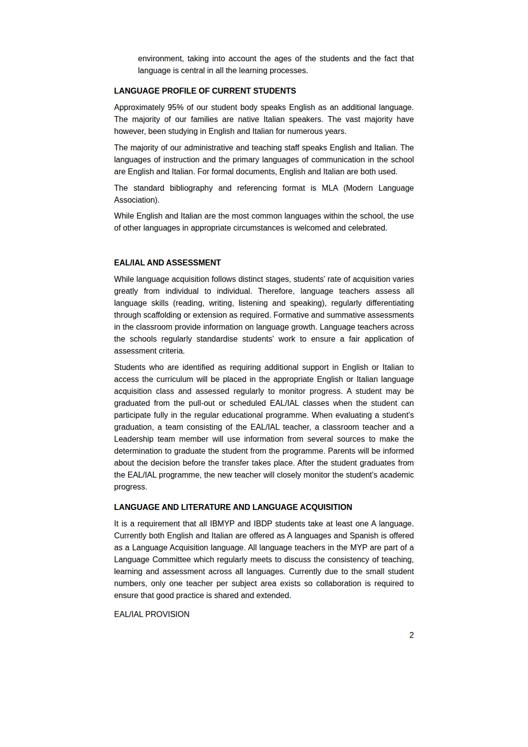environment, taking into account the ages of the students and the fact that language is central in all the learning processes.
Language profile of current students
Approximately 95% of our student body speaks English as an additional language. The majority of our families are native Italian speakers. The vast majority have however, been studying in English and Italian for numerous years.
The majority of our administrative and teaching staff speaks English and Italian. The languages of instruction and the primary languages of communication in the school are English and Italian. For formal documents, English and Italian are both used.
The standard bibliography and referencing format is MLA (Modern Language Association).
While English and Italian are the most common languages within the school, the use of other languages in appropriate circumstances is welcomed and celebrated.
EAL/IAL and assessment
While language acquisition follows distinct stages, students' rate of acquisition varies greatly from individual to individual. Therefore, language teachers assess all language skills (reading, writing, listening and speaking), regularly differentiating through scaffolding or extension as required. Formative and summative assessments in the classroom provide information on language growth. Language teachers across the schools regularly standardise students' work to ensure a fair application of assessment criteria.
Students who are identified as requiring additional support in English or Italian to access the curriculum will be placed in the appropriate English or Italian language acquisition class and assessed regularly to monitor progress. A student may be graduated from the pull-out or scheduled EAL/IAL classes when the student can participate fully in the regular educational programme. When evaluating a student's graduation, a team consisting of the EAL/IAL teacher, a classroom teacher and a Leadership team member will use information from several sources to make the determination to graduate the student from the programme. Parents will be informed about the decision before the transfer takes place. After the student graduates from the EAL/IAL programme, the new teacher will closely monitor the student's academic progress.
Language and literature and language acquisition
It is a requirement that all IBMYP and IBDP students take at least one A language. Currently both English and Italian are offered as A languages and Spanish is offered as a Language Acquisition language. All language teachers in the MYP are part of a Language Committee which regularly meets to discuss the consistency of teaching, learning and assessment across all languages. Currently due to the small student numbers, only one teacher per subject area exists so collaboration is required to ensure that good practice is shared and extended.
EAL/IAL PROVISION
2